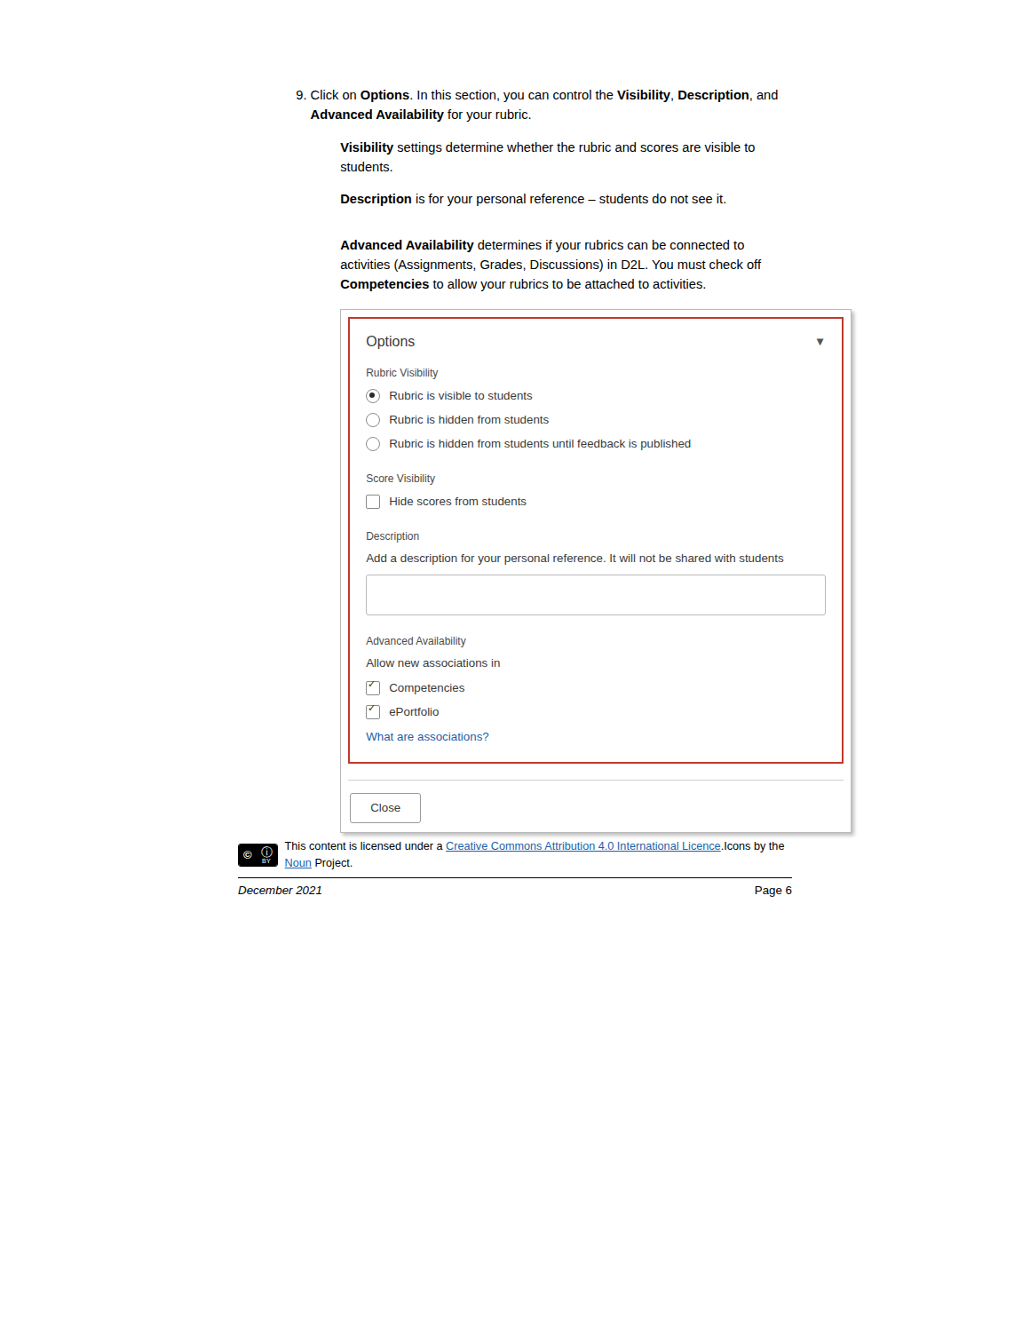Click on Options. In this section, you can control the Visibility, Description, and Advanced Availability for your rubric.
Visibility settings determine whether the rubric and scores are visible to students.
Description is for your personal reference – students do not see it.
Advanced Availability determines if your rubrics can be connected to activities (Assignments, Grades, Discussions) in D2L. You must check off Competencies to allow your rubrics to be attached to activities.
Options ▼
Rubric Visibility
Rubric is visible to students
Rubric is hidden from students
Rubric is hidden from students until feedback is published
Score Visibility
Hide scores from students
Description
Add a description for your personal reference. It will not be shared with students
Advanced Availability
Allow new associations in
Competencies
ePortfolio
What are associations?
Close
© ⓘBY This content is licensed under a Creative Commons Attribution 4.0 International Licence.Icons by the Noun Project.
December 2021 Page 6